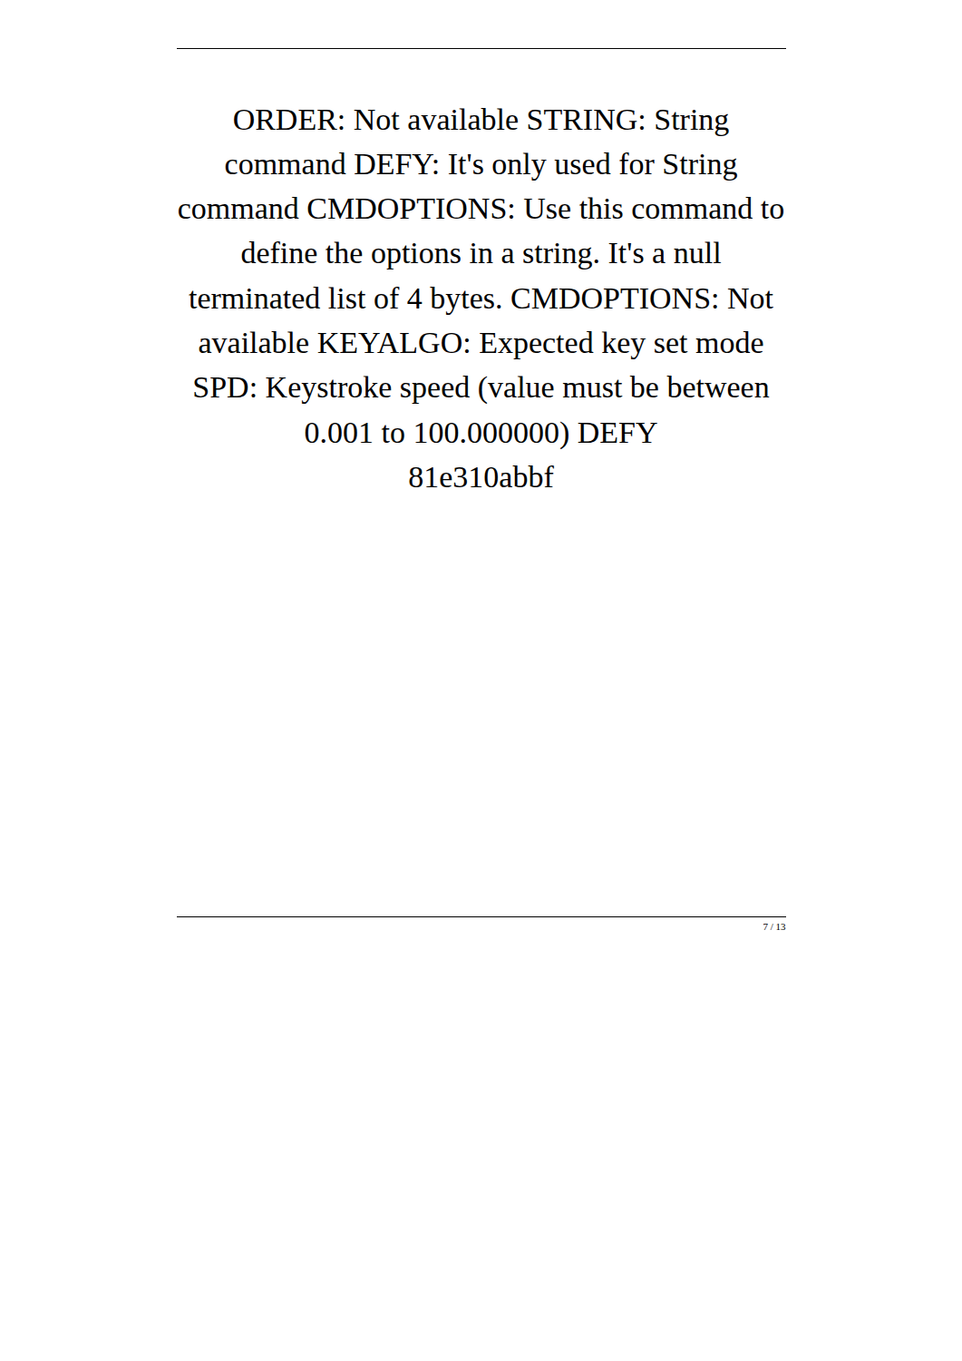ORDER: Not available STRING: String command DEFY: It's only used for String command CMDOPTIONS: Use this command to define the options in a string. It's a null terminated list of 4 bytes. CMDOPTIONS: Not available KEYALGO: Expected key set mode SPD: Keystroke speed (value must be between 0.001 to 100.000000) DEFY
81e310abbf
7 / 13